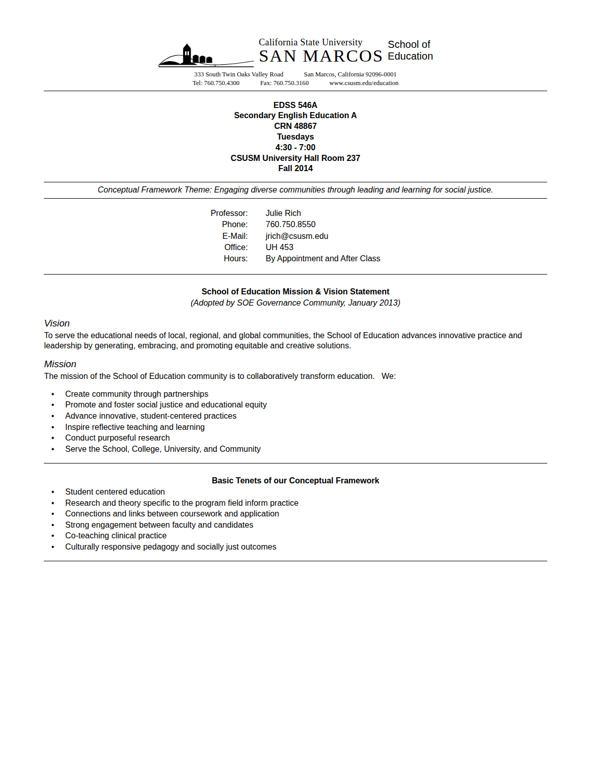California State University
SAN MARCOS
School of
Education
333 South Twin Oaks Valley Road San Marcos, California 92096-0001 Tel: 760.750.4300 Fax: 760.750.3160 www.csusm.edu/education
EDSS 546A
Secondary English Education A
CRN 48867
Tuesdays
4:30 - 7:00
CSUSM University Hall Room 237
Fall 2014
Conceptual Framework Theme: Engaging diverse communities through leading and learning for social justice.
| Professor: | Julie Rich |
| Phone: | 760.750.8550 |
| E-Mail: | jrich@csusm.edu |
| Office: | UH 453 |
| Hours: | By Appointment and After Class |
School of Education Mission & Vision Statement
(Adopted by SOE Governance Community, January 2013)
Vision
To serve the educational needs of local, regional, and global communities, the School of Education advances innovative practice and leadership by generating, embracing, and promoting equitable and creative solutions.
Mission
The mission of the School of Education community is to collaboratively transform education. We:
Create community through partnerships
Promote and foster social justice and educational equity
Advance innovative, student-centered practices
Inspire reflective teaching and learning
Conduct purposeful research
Serve the School, College, University, and Community
Basic Tenets of our Conceptual Framework
Student centered education
Research and theory specific to the program field inform practice
Connections and links between coursework and application
Strong engagement between faculty and candidates
Co-teaching clinical practice
Culturally responsive pedagogy and socially just outcomes